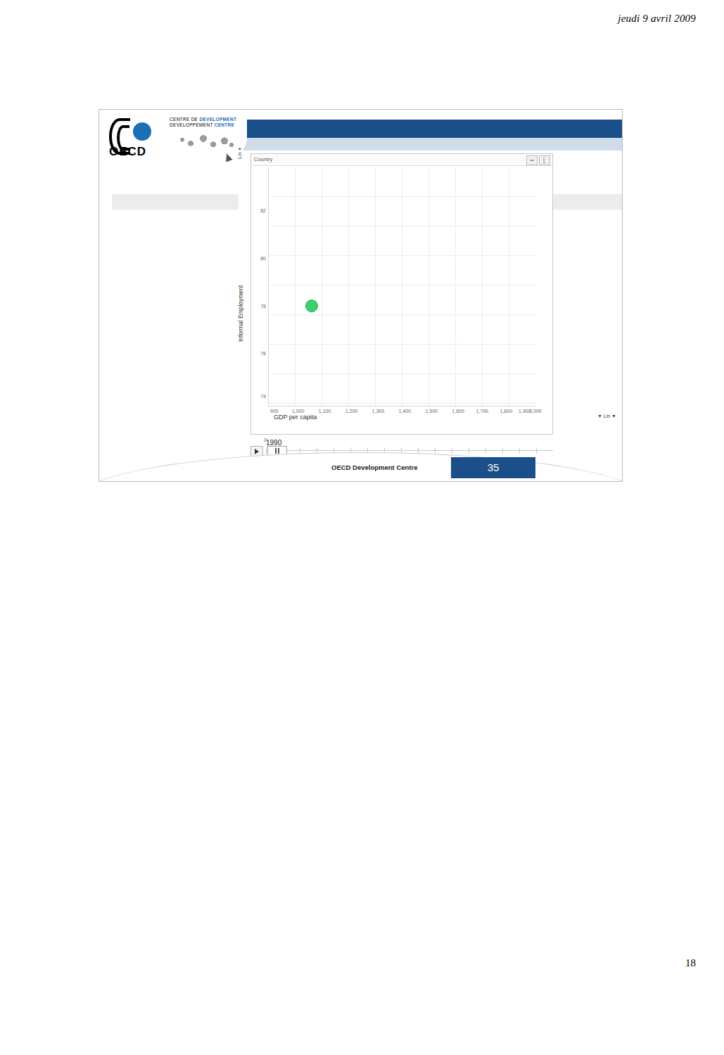jeudi 9 avril 2009
OECD
CENTRE DE DEVELOPMENT
DEVELOPPEMENT CENTRE
:
E
Country •• ⎣
Lin ▼
Informal Employment
82 80 78 76 74 900 1,000 1,100 1,200 1,300 1,400 1,500 1,600 1,700 1,800 1,900 2,000
GDP per capita
▼ Lin ▼
1990
M
OECD Development Centre
35
18